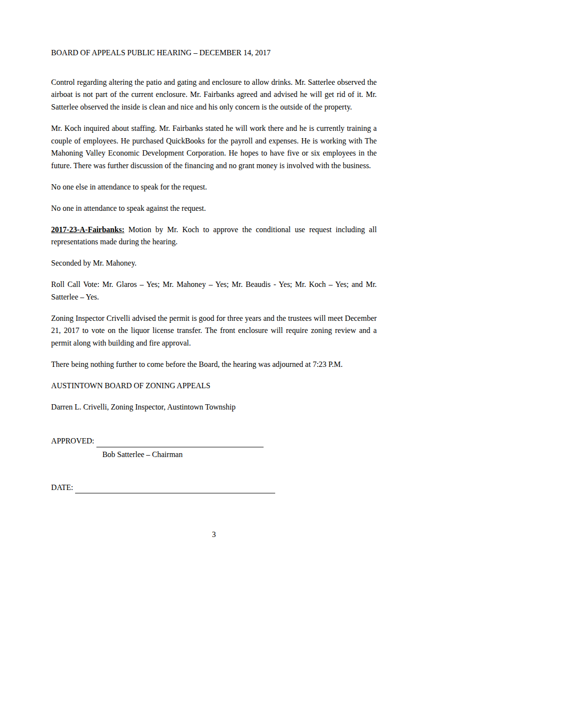BOARD OF APPEALS PUBLIC HEARING – DECEMBER 14, 2017
Control regarding altering the patio and gating and enclosure to allow drinks. Mr. Satterlee observed the airboat is not part of the current enclosure. Mr. Fairbanks agreed and advised he will get rid of it. Mr. Satterlee observed the inside is clean and nice and his only concern is the outside of the property.
Mr. Koch inquired about staffing. Mr. Fairbanks stated he will work there and he is currently training a couple of employees. He purchased QuickBooks for the payroll and expenses. He is working with The Mahoning Valley Economic Development Corporation. He hopes to have five or six employees in the future. There was further discussion of the financing and no grant money is involved with the business.
No one else in attendance to speak for the request.
No one in attendance to speak against the request.
2017-23-A-Fairbanks: Motion by Mr. Koch to approve the conditional use request including all representations made during the hearing.
Seconded by Mr. Mahoney.
Roll Call Vote: Mr. Glaros – Yes; Mr. Mahoney – Yes; Mr. Beaudis - Yes; Mr. Koch – Yes; and Mr. Satterlee – Yes.
Zoning Inspector Crivelli advised the permit is good for three years and the trustees will meet December 21, 2017 to vote on the liquor license transfer. The front enclosure will require zoning review and a permit along with building and fire approval.
There being nothing further to come before the Board, the hearing was adjourned at 7:23 P.M.
AUSTINTOWN BOARD OF ZONING APPEALS
Darren L. Crivelli, Zoning Inspector, Austintown Township
APPROVED:
Bob Satterlee – Chairman
DATE:
3